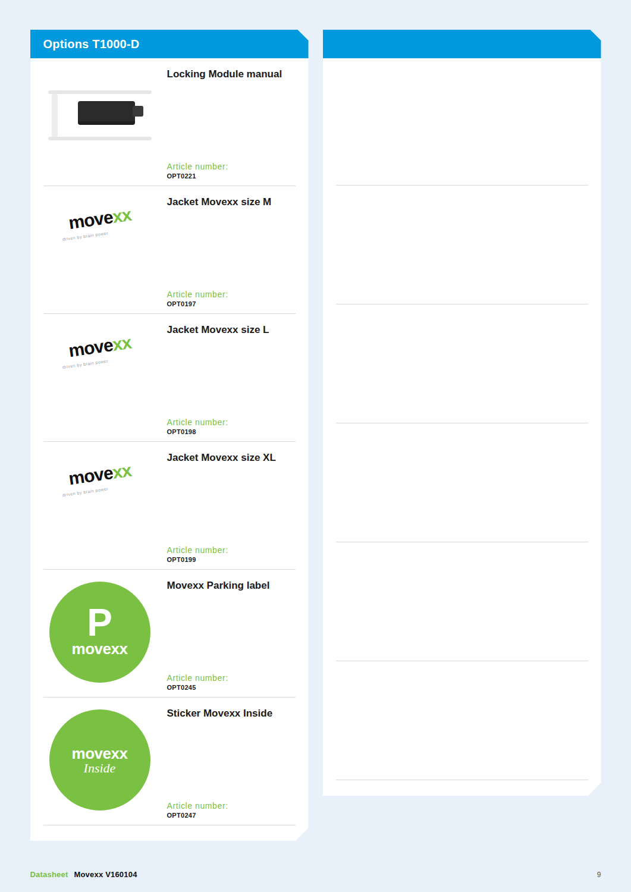Options T1000-D
Locking Module manual
Article number:
OPT0221
movexx driven by brain power
Jacket Movexx size M
Article number:
OPT0197
movexx driven by brain power
Jacket Movexx size L
Article number:
OPT0198
movexx driven by brain power
Jacket Movexx size XL
Article number:
OPT0199
P
movexx
Movexx Parking label
Article number:
OPT0245
movexx
Inside
Sticker Movexx Inside
Article number:
OPT0247
Datasheet Movexx V160104
9